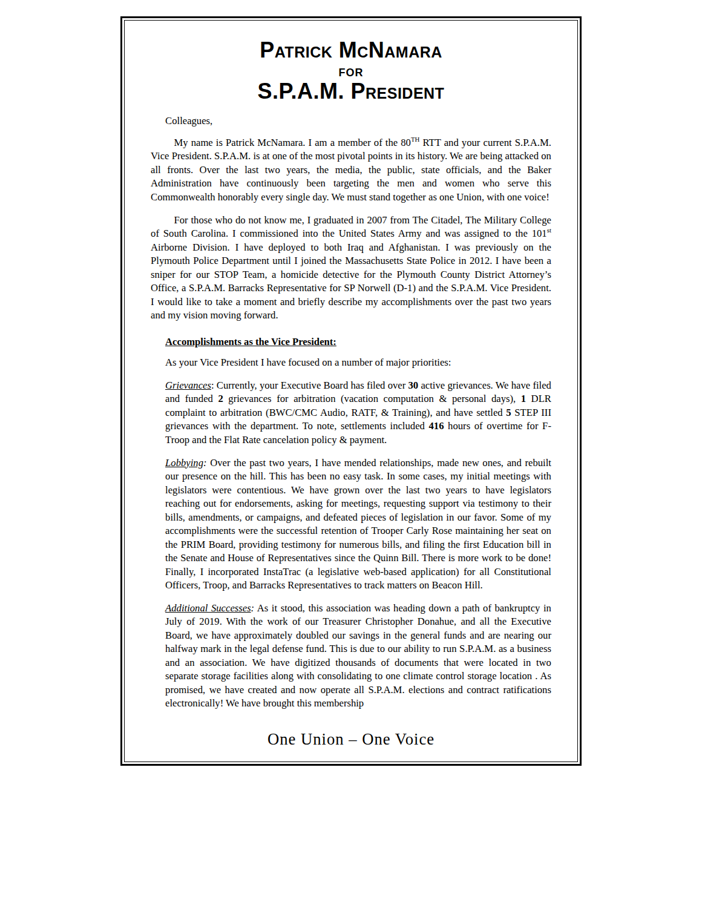Patrick McNamara for S.P.A.M. President
Colleagues,
My name is Patrick McNamara. I am a member of the 80TH RTT and your current S.P.A.M. Vice President. S.P.A.M. is at one of the most pivotal points in its history. We are being attacked on all fronts. Over the last two years, the media, the public, state officials, and the Baker Administration have continuously been targeting the men and women who serve this Commonwealth honorably every single day. We must stand together as one Union, with one voice!
For those who do not know me, I graduated in 2007 from The Citadel, The Military College of South Carolina. I commissioned into the United States Army and was assigned to the 101st Airborne Division. I have deployed to both Iraq and Afghanistan. I was previously on the Plymouth Police Department until I joined the Massachusetts State Police in 2012. I have been a sniper for our STOP Team, a homicide detective for the Plymouth County District Attorney’s Office, a S.P.A.M. Barracks Representative for SP Norwell (D-1) and the S.P.A.M. Vice President. I would like to take a moment and briefly describe my accomplishments over the past two years and my vision moving forward.
Accomplishments as the Vice President:
As your Vice President I have focused on a number of major priorities:
Grievances: Currently, your Executive Board has filed over 30 active grievances. We have filed and funded 2 grievances for arbitration (vacation computation & personal days), 1 DLR complaint to arbitration (BWC/CMC Audio, RATF, & Training), and have settled 5 STEP III grievances with the department. To note, settlements included 416 hours of overtime for F-Troop and the Flat Rate cancelation policy & payment.
Lobbying: Over the past two years, I have mended relationships, made new ones, and rebuilt our presence on the hill. This has been no easy task. In some cases, my initial meetings with legislators were contentious. We have grown over the last two years to have legislators reaching out for endorsements, asking for meetings, requesting support via testimony to their bills, amendments, or campaigns, and defeated pieces of legislation in our favor. Some of my accomplishments were the successful retention of Trooper Carly Rose maintaining her seat on the PRIM Board, providing testimony for numerous bills, and filing the first Education bill in the Senate and House of Representatives since the Quinn Bill. There is more work to be done! Finally, I incorporated InstaTrac (a legislative web-based application) for all Constitutional Officers, Troop, and Barracks Representatives to track matters on Beacon Hill.
Additional Successes: As it stood, this association was heading down a path of bankruptcy in July of 2019. With the work of our Treasurer Christopher Donahue, and all the Executive Board, we have approximately doubled our savings in the general funds and are nearing our halfway mark in the legal defense fund. This is due to our ability to run S.P.A.M. as a business and an association. We have digitized thousands of documents that were located in two separate storage facilities along with consolidating to one climate control storage location . As promised, we have created and now operate all S.P.A.M. elections and contract ratifications electronically! We have brought this membership
One Union – One Voice